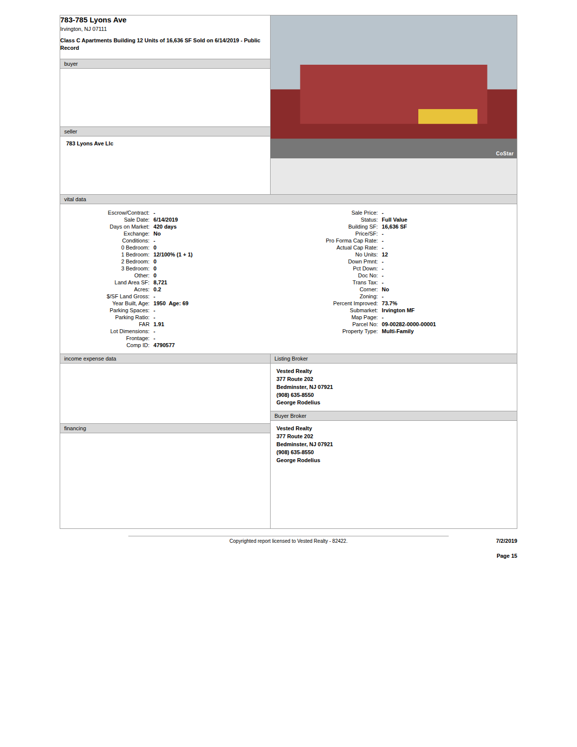| 783-785 Lyons Ave Irvington, NJ 07111 Class C Apartments Building 12 Units of 16,636 SF Sold on 6/14/2019 - Public Record buyer seller 783 Lyons Ave Llc | CoStar |
| vital data / Escrow/Contract: / - / Sale Price: / - / / Sale Date: / 6/14/2019 / Status: / Full Value / / Days on Market: / 420 days / Building SF: / 16,636 SF / / Exchange: / No / Price/SF: / - / / Conditions: / - / Pro Forma Cap Rate: / - / / 0 Bedroom: / 0 / Actual Cap Rate: / - / / 1 Bedroom: / 12/100% (1 + 1) / No Units: / 12 / / 2 Bedroom: / 0 / Down Pmnt: / - / / 3 Bedroom: / 0 / Pct Down: / - / / Other: / 0 / Doc No: / - / / Land Area SF: / 8,721 / Trans Tax: / - / / Acres: / 0.2 / Corner: / No / / $/SF Land Gross: / - / Zoning: / - / / Year Built, Age: / 1950 Age: 69 / Percent Improved: / 73.7% / / Parking Spaces: / - / Submarket: / Irvington MF / / Parking Ratio: / - / Map Page: / - / / FAR / 1.91 / Parcel No: / 09-00282-0000-00001 / / Lot Dimensions: / - / Property Type: / Multi-Family / / Frontage: / - / / / / Comp ID: / 4790577 / / / |
| income expense data financing | Listing Broker Vested Realty 377 Route 202 Bedminster, NJ 07921 (908) 635-8550 George Rodelius Buyer Broker Vested Realty 377 Route 202 Bedminster, NJ 07921 (908) 635-8550 George Rodelius |
Copyrighted report licensed to Vested Realty - 82422.
7/2/2019
Page 15